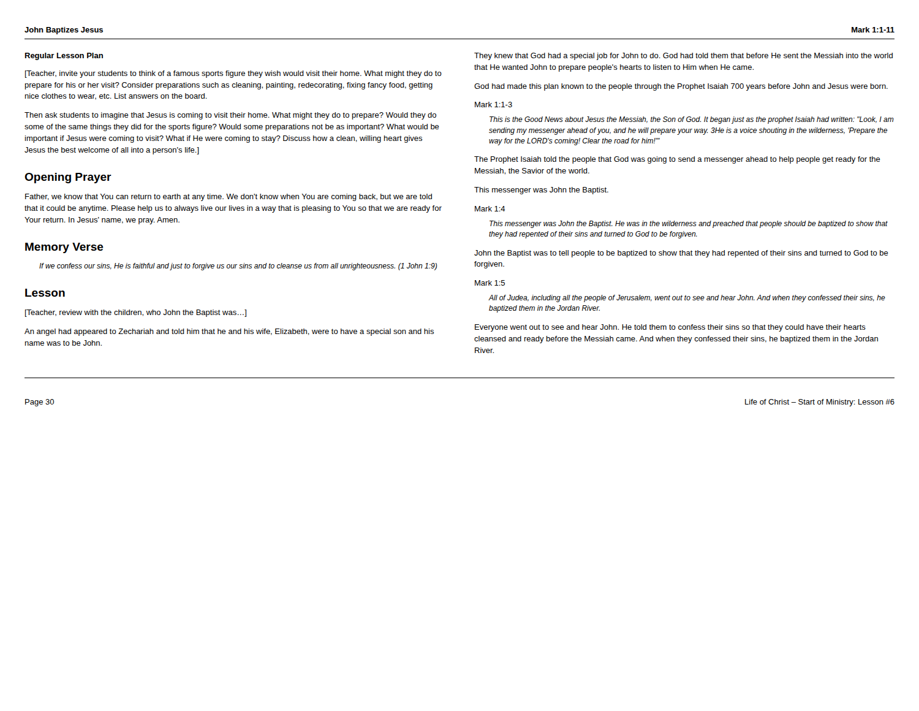John Baptizes Jesus Mark 1:1-11
Regular Lesson Plan
[Teacher, invite your students to think of a famous sports figure they wish would visit their home. What might they do to prepare for his or her visit? Consider preparations such as cleaning, painting, redecorating, fixing fancy food, getting nice clothes to wear, etc. List answers on the board.
Then ask students to imagine that Jesus is coming to visit their home. What might they do to prepare? Would they do some of the same things they did for the sports figure? Would some preparations not be as important? What would be important if Jesus were coming to visit? What if He were coming to stay? Discuss how a clean, willing heart gives Jesus the best welcome of all into a person's life.]
Opening Prayer
Father, we know that You can return to earth at any time. We don't know when You are coming back, but we are told that it could be anytime. Please help us to always live our lives in a way that is pleasing to You so that we are ready for Your return. In Jesus' name, we pray. Amen.
Memory Verse
If we confess our sins, He is faithful and just to forgive us our sins and to cleanse us from all unrighteousness. (1 John 1:9)
Lesson
[Teacher, review with the children, who John the Baptist was…]
An angel had appeared to Zechariah and told him that he and his wife, Elizabeth, were to have a special son and his name was to be John.
They knew that God had a special job for John to do. God had told them that before He sent the Messiah into the world that He wanted John to prepare people's hearts to listen to Him when He came.
God had made this plan known to the people through the Prophet Isaiah 700 years before John and Jesus were born.
Mark 1:1-3
This is the Good News about Jesus the Messiah, the Son of God. It began just as the prophet Isaiah had written: "Look, I am sending my messenger ahead of you, and he will prepare your way. 3He is a voice shouting in the wilderness, 'Prepare the way for the LORD's coming! Clear the road for him!'"
The Prophet Isaiah told the people that God was going to send a messenger ahead to help people get ready for the Messiah, the Savior of the world.
This messenger was John the Baptist.
Mark 1:4
This messenger was John the Baptist. He was in the wilderness and preached that people should be baptized to show that they had repented of their sins and turned to God to be forgiven.
John the Baptist was to tell people to be baptized to show that they had repented of their sins and turned to God to be forgiven.
Mark 1:5
All of Judea, including all the people of Jerusalem, went out to see and hear John. And when they confessed their sins, he baptized them in the Jordan River.
Everyone went out to see and hear John. He told them to confess their sins so that they could have their hearts cleansed and ready before the Messiah came. And when they confessed their sins, he baptized them in the Jordan River.
Page 30 Life of Christ – Start of Ministry: Lesson #6